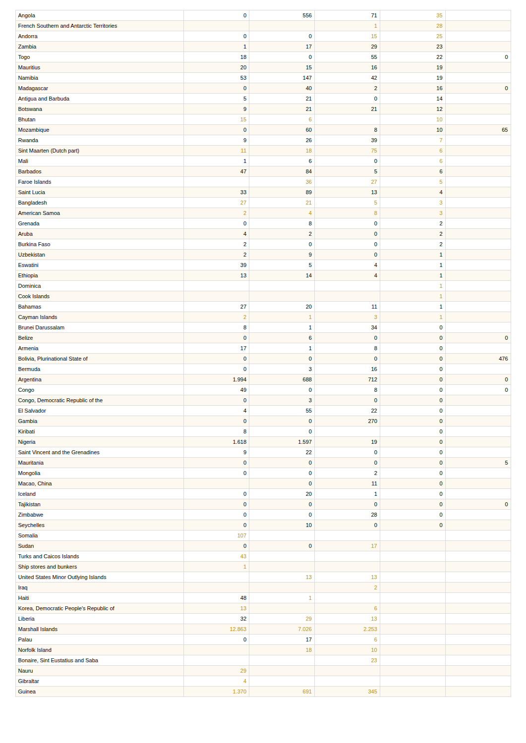| Angola | 0 | 556 | 71 | 35 | |
| French Southern and Antarctic Territories | | | 1 | 28 | |
| Andorra | 0 | 0 | 15 | 25 | |
| Zambia | 1 | 17 | 29 | 23 | |
| Togo | 18 | 0 | 55 | 22 | 0 |
| Mauritius | 20 | 15 | 16 | 19 | |
| Namibia | 53 | 147 | 42 | 19 | |
| Madagascar | 0 | 40 | 2 | 16 | 0 |
| Antigua and Barbuda | 5 | 21 | 0 | 14 | |
| Botswana | 9 | 21 | 21 | 12 | |
| Bhutan | 15 | 6 | | 10 | |
| Mozambique | 0 | 60 | 8 | 10 | 65 |
| Rwanda | 9 | 26 | 39 | 7 | |
| Sint Maarten (Dutch part) | 11 | 18 | 75 | 6 | |
| Mali | 1 | 6 | 0 | 6 | |
| Barbados | 47 | 84 | 5 | 6 | |
| Faroe Islands | | 36 | 27 | 5 | |
| Saint Lucia | 33 | 89 | 13 | 4 | |
| Bangladesh | 27 | 21 | 5 | 3 | |
| American Samoa | 2 | 4 | 8 | 3 | |
| Grenada | 0 | 8 | 0 | 2 | |
| Aruba | 4 | 2 | 0 | 2 | |
| Burkina Faso | 2 | 0 | 0 | 2 | |
| Uzbekistan | 2 | 9 | 0 | 1 | |
| Eswatini | 39 | 5 | 4 | 1 | |
| Ethiopia | 13 | 14 | 4 | 1 | |
| Dominica | | | | 1 | |
| Cook Islands | | | | 1 | |
| Bahamas | 27 | 20 | 11 | 1 | |
| Cayman Islands | 2 | 1 | 3 | 1 | |
| Brunei Darussalam | 8 | 1 | 34 | 0 | |
| Belize | 0 | 6 | 0 | 0 | 0 |
| Armenia | 17 | 1 | 8 | 0 | |
| Bolivia, Plurinational State of | 0 | 0 | 0 | 0 | 476 |
| Bermuda | 0 | 3 | 16 | 0 | |
| Argentina | 1.994 | 688 | 712 | 0 | 0 |
| Congo | 49 | 0 | 8 | 0 | 0 |
| Congo, Democratic Republic of the | 0 | 3 | 0 | 0 | |
| El Salvador | 4 | 55 | 22 | 0 | |
| Gambia | 0 | 0 | 270 | 0 | |
| Kiribati | 8 | 0 | | 0 | |
| Nigeria | 1.618 | 1.597 | 19 | 0 | |
| Saint Vincent and the Grenadines | 9 | 22 | 0 | 0 | |
| Mauritania | 0 | 0 | 0 | 0 | 5 |
| Mongolia | 0 | 0 | 2 | 0 | |
| Macao, China | | 0 | 11 | 0 | |
| Iceland | 0 | 20 | 1 | 0 | |
| Tajikistan | 0 | 0 | 0 | 0 | 0 |
| Zimbabwe | 0 | 0 | 28 | 0 | |
| Seychelles | 0 | 10 | 0 | 0 | |
| Somalia | 107 | | | | |
| Sudan | 0 | 0 | 17 | | |
| Turks and Caicos Islands | 43 | | | | |
| Ship stores and bunkers | 1 | | | | |
| United States Minor Outlying Islands | | 13 | 13 | | |
| Iraq | | | 2 | | |
| Haiti | 48 | 1 | | | |
| Korea, Democratic People's Republic of | 13 | | 6 | | |
| Liberia | 32 | 29 | 13 | | |
| Marshall Islands | 12.863 | 7.026 | 2.253 | | |
| Palau | 0 | 17 | 6 | | |
| Norfolk Island | | 18 | 10 | | |
| Bonaire, Sint Eustatius and Saba | | | 23 | | |
| Nauru | 29 | | | | |
| Gibraltar | 4 | | | | |
| Guinea | 1.370 | 691 | 345 | | |